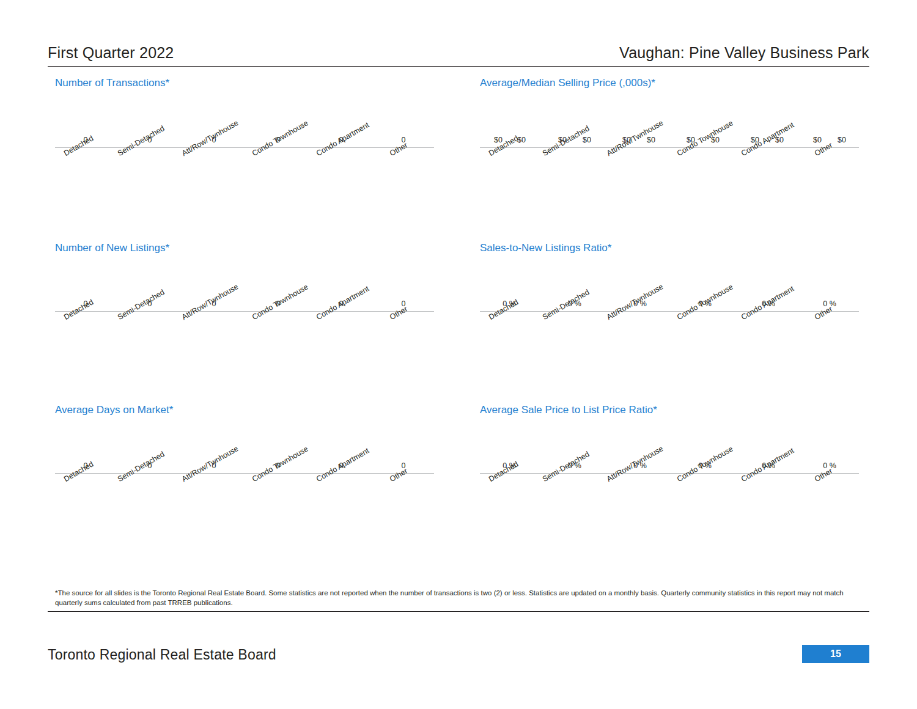First Quarter 2022
Vaughan: Pine Valley Business Park
Number of Transactions*
Average/Median Selling Price (,000s)*
Number of New Listings*
Sales-to-New Listings Ratio*
Average Days on Market*
Average Sale Price to List Price Ratio*
0 0 0 0 0 0
Detached Semi-Detached Att/Row/Twnhouse Condo Townhouse Condo Apartment Other
$0 $0 $0 $0 $0 $0 $0 $0 $0 $0 $0 $0
Detached Semi-Detached Att/Row/Twnhouse Condo Townhouse Condo Apartment Other
0 0 0 0 0 0
Detached Semi-Detached Att/Row/Twnhouse Condo Townhouse Condo Apartment Other
0 % 0 % 0 % 0 % 0 % 0 %
Detached Semi-Detached Att/Row/Twnhouse Condo Townhouse Condo Apartment Other
0 0 0 0 0 0
Detached Semi-Detached Att/Row/Twnhouse Condo Townhouse Condo Apartment Other
0 % 0 % 0 % 0 % 0 % 0 %
Detached Semi-Detached Att/Row/Twnhouse Condo Townhouse Condo Apartment Other
*The source for all slides is the Toronto Regional Real Estate Board. Some statistics are not reported when the number of transactions is two (2) or less. Statistics are updated on a monthly basis. Quarterly community statistics in this report may not match quarterly sums calculated from past TRREB publications.
Toronto Regional Real Estate Board
15